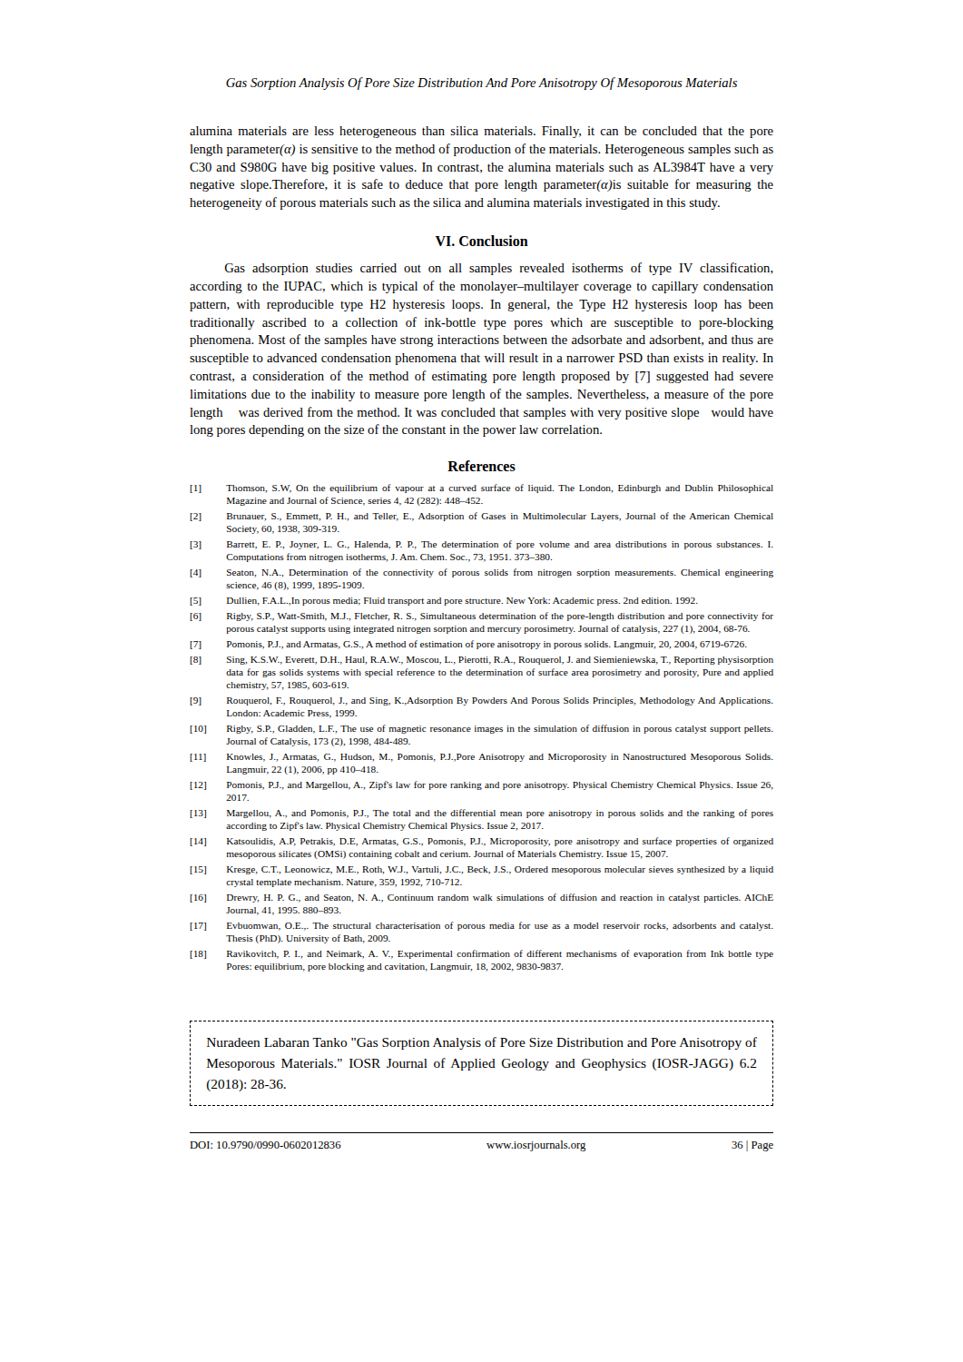Gas Sorption Analysis Of Pore Size Distribution And Pore Anisotropy Of Mesoporous Materials
alumina materials are less heterogeneous than silica materials. Finally, it can be concluded that the pore length parameter(α) is sensitive to the method of production of the materials. Heterogeneous samples such as C30 and S980G have big positive values. In contrast, the alumina materials such as AL3984T have a very negative slope.Therefore, it is safe to deduce that pore length parameter(α) is suitable for measuring the heterogeneity of porous materials such as the silica and alumina materials investigated in this study.
VI. Conclusion
Gas adsorption studies carried out on all samples revealed isotherms of type IV classification, according to the IUPAC, which is typical of the monolayer–multilayer coverage to capillary condensation pattern, with reproducible type H2 hysteresis loops. In general, the Type H2 hysteresis loop has been traditionally ascribed to a collection of ink-bottle type pores which are susceptible to pore-blocking phenomena. Most of the samples have strong interactions between the adsorbate and adsorbent, and thus are susceptible to advanced condensation phenomena that will result in a narrower PSD than exists in reality. In contrast, a consideration of the method of estimating pore length proposed by [7] suggested had severe limitations due to the inability to measure pore length of the samples. Nevertheless, a measure of the pore length was derived from the method. It was concluded that samples with very positive slope would have long pores depending on the size of the constant in the power law correlation.
References
[1] Thomson, S.W, On the equilibrium of vapour at a curved surface of liquid. The London, Edinburgh and Dublin Philosophical Magazine and Journal of Science, series 4, 42 (282): 448–452.
[2] Brunauer, S., Emmett, P. H., and Teller, E., Adsorption of Gases in Multimolecular Layers, Journal of the American Chemical Society, 60, 1938, 309-319.
[3] Barrett, E. P., Joyner, L. G., Halenda, P. P., The determination of pore volume and area distributions in porous substances. I. Computations from nitrogen isotherms, J. Am. Chem. Soc., 73, 1951. 373–380.
[4] Seaton, N.A., Determination of the connectivity of porous solids from nitrogen sorption measurements. Chemical engineering science, 46 (8), 1999, 1895-1909.
[5] Dullien, F.A.L.,In porous media; Fluid transport and pore structure. New York: Academic press. 2nd edition. 1992.
[6] Rigby, S.P., Watt-Smith, M.J., Fletcher, R. S., Simultaneous determination of the pore-length distribution and pore connectivity for porous catalyst supports using integrated nitrogen sorption and mercury porosimetry. Journal of catalysis, 227 (1), 2004, 68-76.
[7] Pomonis, P.J., and Armatas, G.S., A method of estimation of pore anisotropy in porous solids. Langmuir, 20, 2004, 6719-6726.
[8] Sing, K.S.W., Everett, D.H., Haul, R.A.W., Moscou, L., Pierotti, R.A., Rouquerol, J. and Siemieniewska, T., Reporting physisorption data for gas solids systems with special reference to the determination of surface area porosimetry and porosity, Pure and applied chemistry, 57, 1985, 603-619.
[9] Rouquerol, F., Rouquerol, J., and Sing, K.,Adsorption By Powders And Porous Solids Principles, Methodology And Applications. London: Academic Press, 1999.
[10] Rigby, S.P., Gladden, L.F., The use of magnetic resonance images in the simulation of diffusion in porous catalyst support pellets. Journal of Catalysis, 173 (2), 1998, 484-489.
[11] Knowles, J., Armatas, G., Hudson, M., Pomonis, P.J.,Pore Anisotropy and Microporosity in Nanostructured Mesoporous Solids. Langmuir, 22 (1), 2006, pp 410–418.
[12] Pomonis, P.J., and Margellou, A., Zipf's law for pore ranking and pore anisotropy. Physical Chemistry Chemical Physics. Issue 26, 2017.
[13] Margellou, A., and Pomonis, P.J., The total and the differential mean pore anisotropy in porous solids and the ranking of pores according to Zipf's law. Physical Chemistry Chemical Physics. Issue 2, 2017.
[14] Katsoulidis, A.P, Petrakis, D.E, Armatas, G.S., Pomonis, P.J., Microporosity, pore anisotropy and surface properties of organized mesoporous silicates (OMSi) containing cobalt and cerium. Journal of Materials Chemistry. Issue 15, 2007.
[15] Kresge, C.T., Leonowicz, M.E., Roth, W.J., Vartuli, J.C., Beck, J.S., Ordered mesoporous molecular sieves synthesized by a liquid crystal template mechanism. Nature, 359, 1992, 710-712.
[16] Drewry, H. P. G., and Seaton, N. A., Continuum random walk simulations of diffusion and reaction in catalyst particles. AIChE Journal, 41, 1995. 880–893.
[17] Evbuomwan, O.E.,. The structural characterisation of porous media for use as a model reservoir rocks, adsorbents and catalyst. Thesis (PhD). University of Bath, 2009.
[18] Ravikovitch, P. I., and Neimark, A. V., Experimental confirmation of different mechanisms of evaporation from Ink bottle type Pores: equilibrium, pore blocking and cavitation, Langmuir, 18, 2002, 9830-9837.
Nuradeen Labaran Tanko "Gas Sorption Analysis of Pore Size Distribution and Pore Anisotropy of Mesoporous Materials." IOSR Journal of Applied Geology and Geophysics (IOSR-JAGG) 6.2 (2018): 28-36.
DOI: 10.9790/0990-0602012836
www.iosrjournals.org
36 | Page